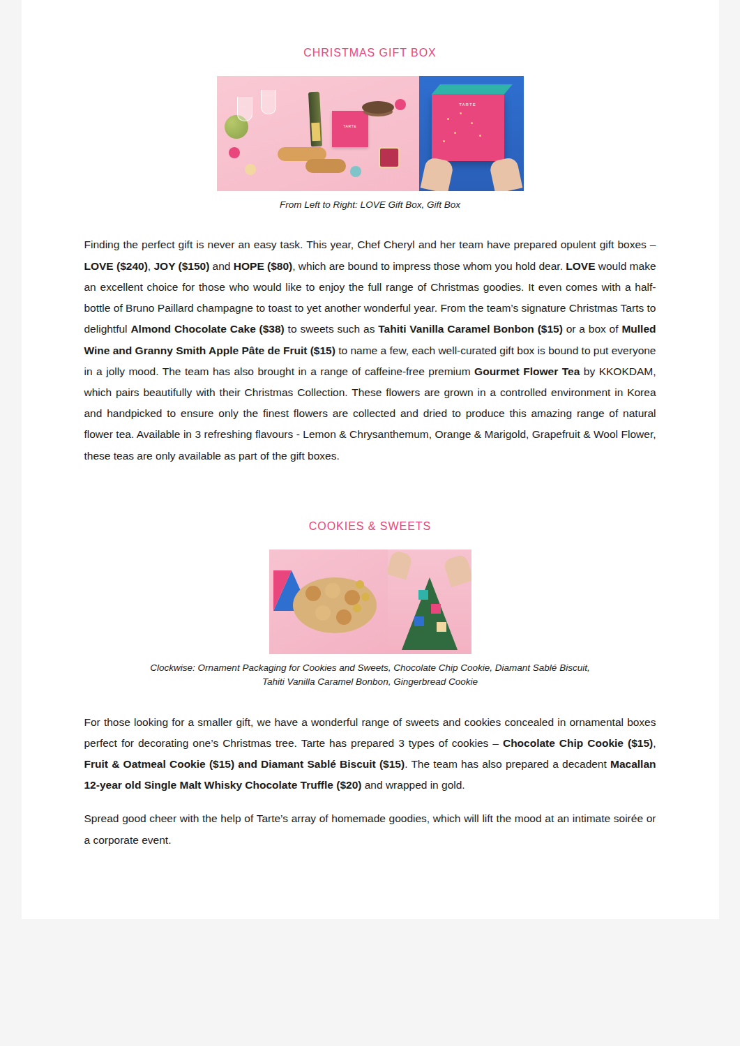CHRISTMAS GIFT BOX
From Left to Right: LOVE Gift Box, Gift Box
Finding the perfect gift is never an easy task. This year, Chef Cheryl and her team have prepared opulent gift boxes – LOVE ($240), JOY ($150) and HOPE ($80), which are bound to impress those whom you hold dear. LOVE would make an excellent choice for those who would like to enjoy the full range of Christmas goodies. It even comes with a half-bottle of Bruno Paillard champagne to toast to yet another wonderful year. From the team’s signature Christmas Tarts to delightful Almond Chocolate Cake ($38) to sweets such as Tahiti Vanilla Caramel Bonbon ($15) or a box of Mulled Wine and Granny Smith Apple Pâte de Fruit ($15) to name a few, each well-curated gift box is bound to put everyone in a jolly mood. The team has also brought in a range of caffeine-free premium Gourmet Flower Tea by KKOKDAM, which pairs beautifully with their Christmas Collection. These flowers are grown in a controlled environment in Korea and handpicked to ensure only the finest flowers are collected and dried to produce this amazing range of natural flower tea. Available in 3 refreshing flavours - Lemon & Chrysanthemum, Orange & Marigold, Grapefruit & Wool Flower, these teas are only available as part of the gift boxes.
COOKIES & SWEETS
Clockwise: Ornament Packaging for Cookies and Sweets, Chocolate Chip Cookie, Diamant Sablé Biscuit,
Tahiti Vanilla Caramel Bonbon, Gingerbread Cookie
For those looking for a smaller gift, we have a wonderful range of sweets and cookies concealed in ornamental boxes perfect for decorating one’s Christmas tree. Tarte has prepared 3 types of cookies – Chocolate Chip Cookie ($15), Fruit & Oatmeal Cookie ($15) and Diamant Sablé Biscuit ($15). The team has also prepared a decadent Macallan 12-year old Single Malt Whisky Chocolate Truffle ($20) and wrapped in gold.
Spread good cheer with the help of Tarte’s array of homemade goodies, which will lift the mood at an intimate soirée or a corporate event.